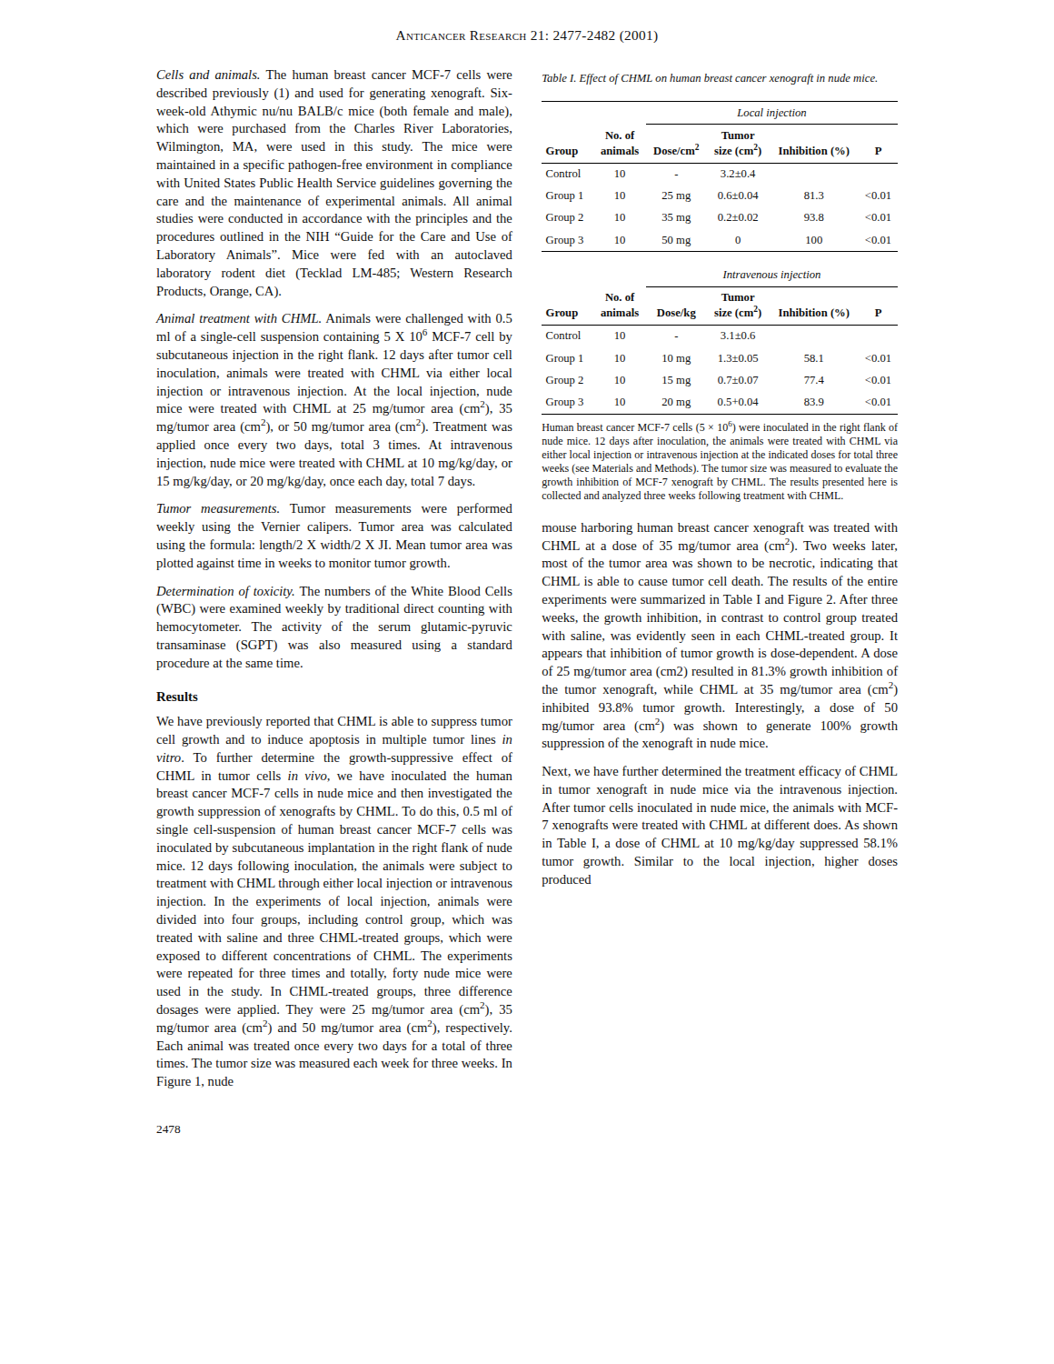Anticancer Research 21: 2477-2482 (2001)
Cells and animals. The human breast cancer MCF-7 cells were described previously (1) and used for generating xenograft. Six-week-old Athymic nu/nu BALB/c mice (both female and male), which were purchased from the Charles River Laboratories, Wilmington, MA, were used in this study. The mice were maintained in a specific pathogen-free environment in compliance with United States Public Health Service guidelines governing the care and the maintenance of experimental animals. All animal studies were conducted in accordance with the principles and the procedures outlined in the NIH “Guide for the Care and Use of Laboratory Animals”. Mice were fed with an autoclaved laboratory rodent diet (Tecklad LM-485; Western Research Products, Orange, CA).
Animal treatment with CHML. Animals were challenged with 0.5 ml of a single-cell suspension containing 5 X 106 MCF-7 cell by subcutaneous injection in the right flank. 12 days after tumor cell inoculation, animals were treated with CHML via either local injection or intravenous injection. At the local injection, nude mice were treated with CHML at 25 mg/tumor area (cm2), 35 mg/tumor area (cm2), or 50 mg/tumor area (cm2). Treatment was applied once every two days, total 3 times. At intravenous injection, nude mice were treated with CHML at 10 mg/kg/day, or 15 mg/kg/day, or 20 mg/kg/day, once each day, total 7 days.
Tumor measurements. Tumor measurements were performed weekly using the Vernier calipers. Tumor area was calculated using the formula: length/2 X width/2 X JI. Mean tumor area was plotted against time in weeks to monitor tumor growth.
Determination of toxicity. The numbers of the White Blood Cells (WBC) were examined weekly by traditional direct counting with hemocytometer. The activity of the serum glutamic-pyruvic transaminase (SGPT) was also measured using a standard procedure at the same time.
Results
We have previously reported that CHML is able to suppress tumor cell growth and to induce apoptosis in multiple tumor lines in vitro. To further determine the growth-suppressive effect of CHML in tumor cells in vivo, we have inoculated the human breast cancer MCF-7 cells in nude mice and then investigated the growth suppression of xenografts by CHML. To do this, 0.5 ml of single cell-suspension of human breast cancer MCF-7 cells was inoculated by subcutaneous implantation in the right flank of nude mice. 12 days following inoculation, the animals were subject to treatment with CHML through either local injection or intravenous injection. In the experiments of local injection, animals were divided into four groups, including control group, which was treated with saline and three CHML-treated groups, which were exposed to different concentrations of CHML. The experiments were repeated for three times and totally, forty nude mice were used in the study. In CHML-treated groups, three difference dosages were applied. They were 25 mg/tumor area (cm2), 35 mg/tumor area (cm2) and 50 mg/tumor area (cm2), respectively. Each animal was treated once every two days for a total of three times. The tumor size was measured each week for three weeks. In Figure 1, nude
2478
Table I. Effect of CHML on human breast cancer xenograft in nude mice.
| | | Local injection |
| Group | No. of animals | Dose/cm 2 | Tumor size (cm 2 ) | Inhibition (%) | P |
| Control | 10 | - | 3.2±0.4 | | |
| Group 1 | 10 | 25 mg | 0.6±0.04 | 81.3 | <0.01 |
| Group 2 | 10 | 35 mg | 0.2±0.02 | 93.8 | <0.01 |
| Group 3 | 10 | 50 mg | 0 | 100 | <0.01 |
| | | Intravenous injection |
| Group | No. of animals | Dose/kg | Tumor size (cm 2 ) | Inhibition (%) | P |
| Control | 10 | - | 3.1±0.6 | | |
| Group 1 | 10 | 10 mg | 1.3±0.05 | 58.1 | <0.01 |
| Group 2 | 10 | 15 mg | 0.7±0.07 | 77.4 | <0.01 |
| Group 3 | 10 | 20 mg | 0.5+0.04 | 83.9 | <0.01 |
Human breast cancer MCF-7 cells (5 × 106) were inoculated in the right flank of nude mice. 12 days after inoculation, the animals were treated with CHML via either local injection or intravenous injection at the indicated doses for total three weeks (see Materials and Methods). The tumor size was measured to evaluate the growth inhibition of MCF-7 xenograft by CHML. The results presented here is collected and analyzed three weeks following treatment with CHML.
mouse harboring human breast cancer xenograft was treated with CHML at a dose of 35 mg/tumor area (cm2). Two weeks later, most of the tumor area was shown to be necrotic, indicating that CHML is able to cause tumor cell death. The results of the entire experiments were summarized in Table I and Figure 2. After three weeks, the growth inhibition, in contrast to control group treated with saline, was evidently seen in each CHML-treated group. It appears that inhibition of tumor growth is dose-dependent. A dose of 25 mg/tumor area (cm2) resulted in 81.3% growth inhibition of the tumor xenograft, while CHML at 35 mg/tumor area (cm2) inhibited 93.8% tumor growth. Interestingly, a dose of 50 mg/tumor area (cm2) was shown to generate 100% growth suppression of the xenograft in nude mice.
Next, we have further determined the treatment efficacy of CHML in tumor xenograft in nude mice via the intravenous injection. After tumor cells inoculated in nude mice, the animals with MCF-7 xenografts were treated with CHML at different does. As shown in Table I, a dose of CHML at 10 mg/kg/day suppressed 58.1% tumor growth. Similar to the local injection, higher doses produced